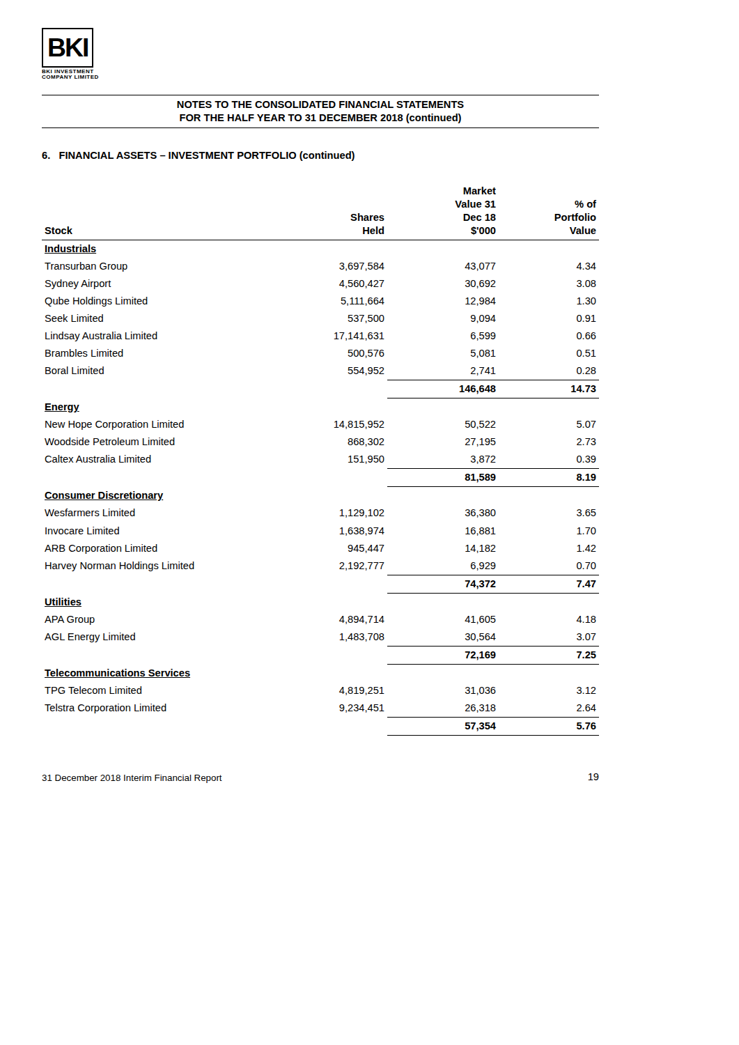BKI
BKI INVESTMENT
COMPANY LIMITED
NOTES TO THE CONSOLIDATED FINANCIAL STATEMENTS
FOR THE HALF YEAR TO 31 DECEMBER 2018 (continued)
6. FINANCIAL ASSETS – INVESTMENT PORTFOLIO (continued)
| Stock | Shares Held | Market Value 31 Dec 18 $'000 | % of Portfolio Value |
| --- | --- | --- | --- |
| Industrials |
| Transurban Group | 3,697,584 | 43,077 | 4.34 |
| Sydney Airport | 4,560,427 | 30,692 | 3.08 |
| Qube Holdings Limited | 5,111,664 | 12,984 | 1.30 |
| Seek Limited | 537,500 | 9,094 | 0.91 |
| Lindsay Australia Limited | 17,141,631 | 6,599 | 0.66 |
| Brambles Limited | 500,576 | 5,081 | 0.51 |
| Boral Limited | 554,952 | 2,741 | 0.28 |
| | | 146,648 | 14.73 |
| Energy |
| New Hope Corporation Limited | 14,815,952 | 50,522 | 5.07 |
| Woodside Petroleum Limited | 868,302 | 27,195 | 2.73 |
| Caltex Australia Limited | 151,950 | 3,872 | 0.39 |
| | | 81,589 | 8.19 |
| Consumer Discretionary |
| Wesfarmers Limited | 1,129,102 | 36,380 | 3.65 |
| Invocare Limited | 1,638,974 | 16,881 | 1.70 |
| ARB Corporation Limited | 945,447 | 14,182 | 1.42 |
| Harvey Norman Holdings Limited | 2,192,777 | 6,929 | 0.70 |
| | | 74,372 | 7.47 |
| Utilities |
| APA Group | 4,894,714 | 41,605 | 4.18 |
| AGL Energy Limited | 1,483,708 | 30,564 | 3.07 |
| | | 72,169 | 7.25 |
| Telecommunications Services |
| TPG Telecom Limited | 4,819,251 | 31,036 | 3.12 |
| Telstra Corporation Limited | 9,234,451 | 26,318 | 2.64 |
| | | 57,354 | 5.76 |
31 December 2018 Interim Financial Report
19